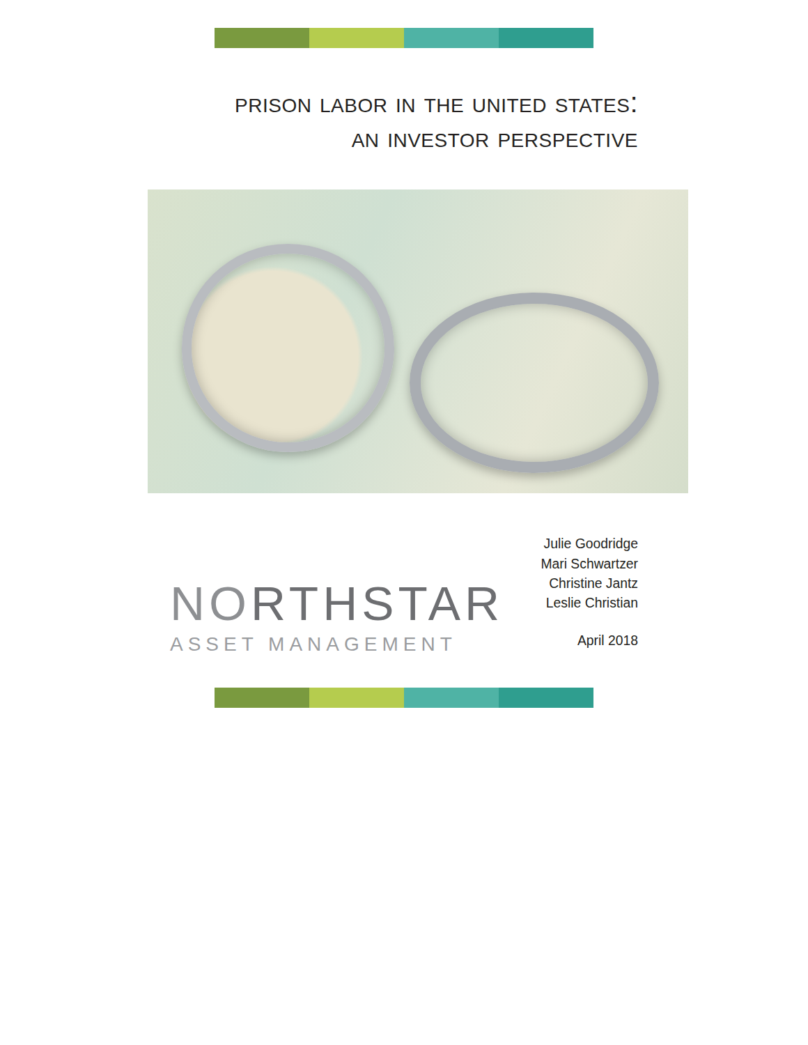Prison Labor in the United States: an Investor Perspective
NORTHSTAR
ASSET MANAGEMENT
Julie Goodridge
Mari Schwartzer
Christine Jantz
Leslie Christian
April 2018